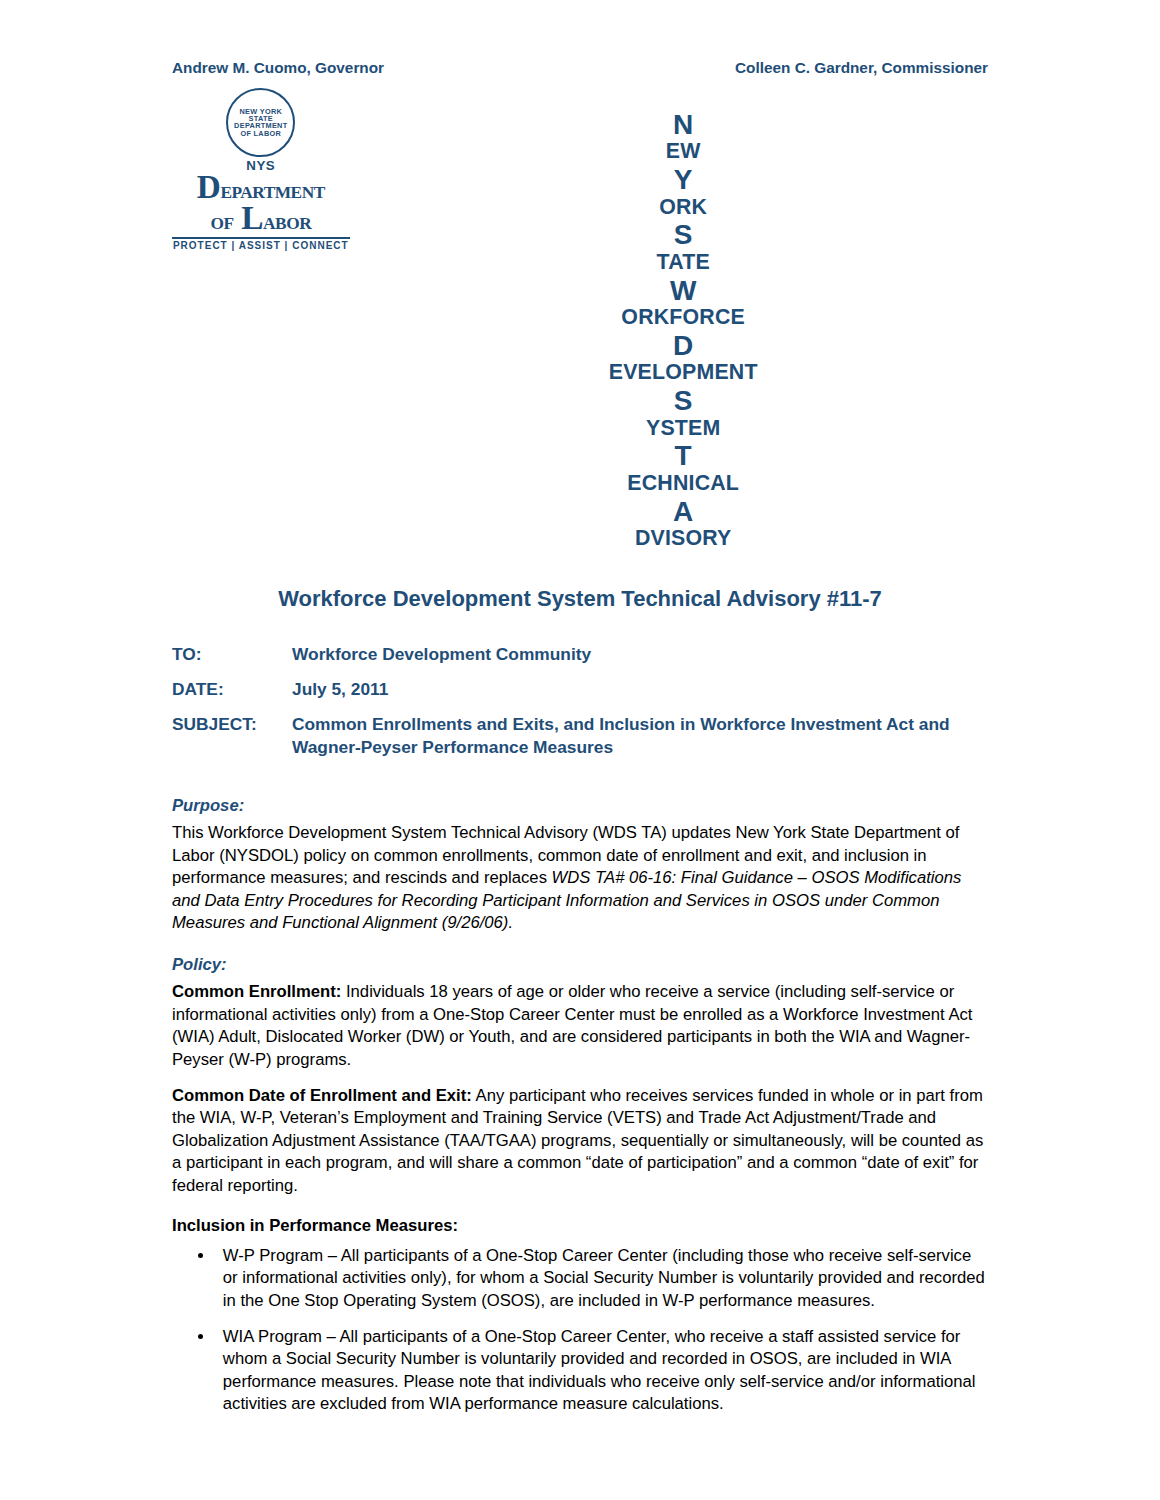Andrew M. Cuomo, Governor Colleen C. Gardner, Commissioner
NEW YORK
STATE
DEPARTMENT
OF LABOR
NYS
DEPARTMENT
OF LABOR
PROTECT | ASSIST | CONNECT
NEW YORK STATE WORKFORCE DEVELOPMENT SYSTEM TECHNICAL ADVISORY
Workforce Development System Technical Advisory #11-7
| TO: | Workforce Development Community |
| DATE: | July 5, 2011 |
| SUBJECT: | Common Enrollments and Exits, and Inclusion in Workforce Investment Act and Wagner-Peyser Performance Measures |
Purpose:
This Workforce Development System Technical Advisory (WDS TA) updates New York State Department of Labor (NYSDOL) policy on common enrollments, common date of enrollment and exit, and inclusion in performance measures; and rescinds and replaces WDS TA# 06-16: Final Guidance – OSOS Modifications and Data Entry Procedures for Recording Participant Information and Services in OSOS under Common Measures and Functional Alignment (9/26/06).
Policy:
Common Enrollment: Individuals 18 years of age or older who receive a service (including self-service or informational activities only) from a One-Stop Career Center must be enrolled as a Workforce Investment Act (WIA) Adult, Dislocated Worker (DW) or Youth, and are considered participants in both the WIA and Wagner-Peyser (W-P) programs.
Common Date of Enrollment and Exit: Any participant who receives services funded in whole or in part from the WIA, W-P, Veteran’s Employment and Training Service (VETS) and Trade Act Adjustment/Trade and Globalization Adjustment Assistance (TAA/TGAA) programs, sequentially or simultaneously, will be counted as a participant in each program, and will share a common “date of participation” and a common “date of exit” for federal reporting.
Inclusion in Performance Measures:
W-P Program – All participants of a One-Stop Career Center (including those who receive self-service or informational activities only), for whom a Social Security Number is voluntarily provided and recorded in the One Stop Operating System (OSOS), are included in W-P performance measures.
WIA Program – All participants of a One-Stop Career Center, who receive a staff assisted service for whom a Social Security Number is voluntarily provided and recorded in OSOS, are included in WIA performance measures. Please note that individuals who receive only self-service and/or informational activities are excluded from WIA performance measure calculations.